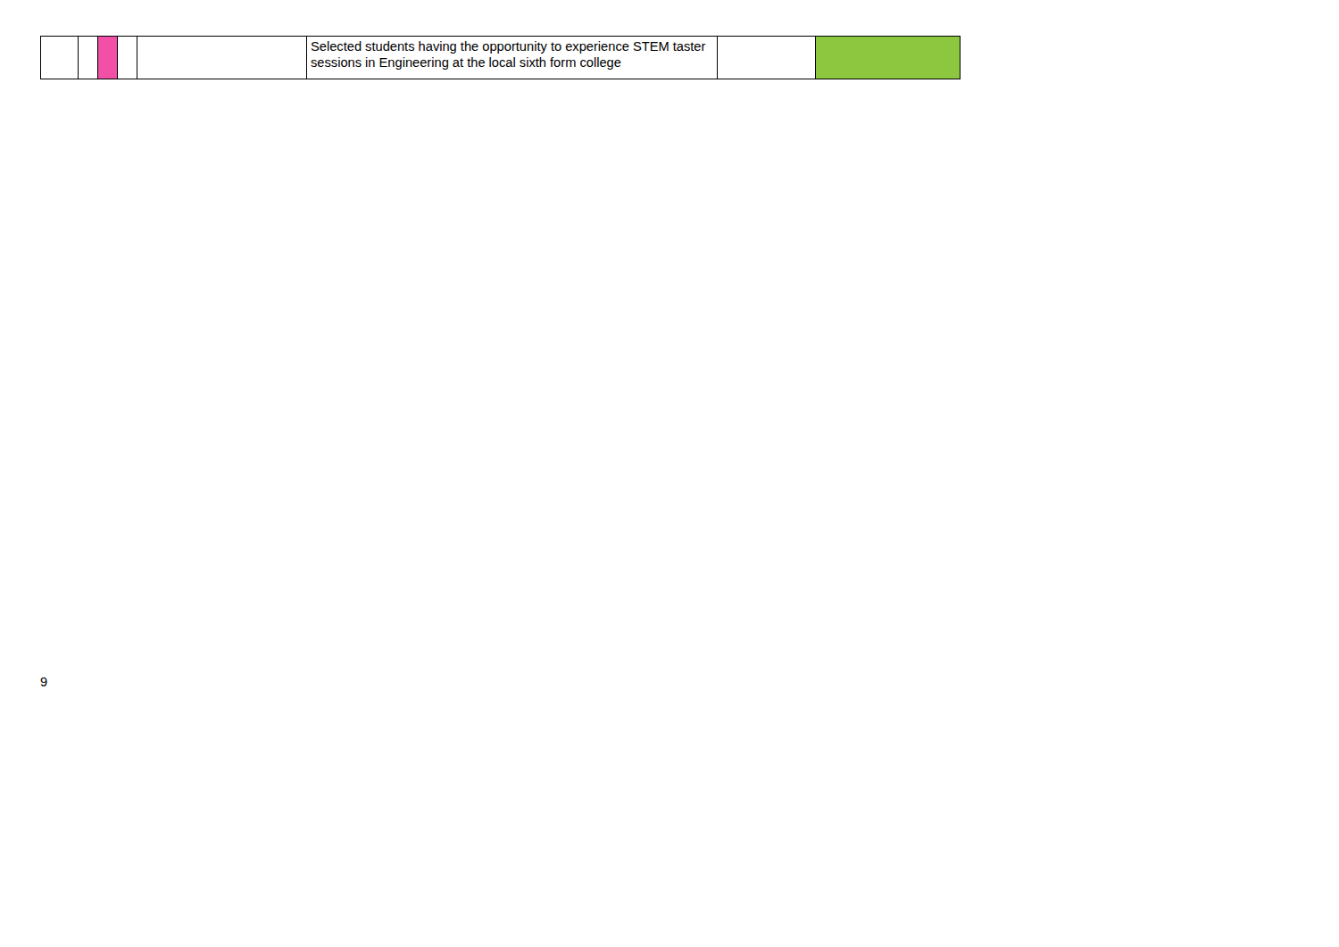| | | | | | Selected students having the opportunity to experience STEM taster sessions in Engineering at the local sixth form college | | |
9